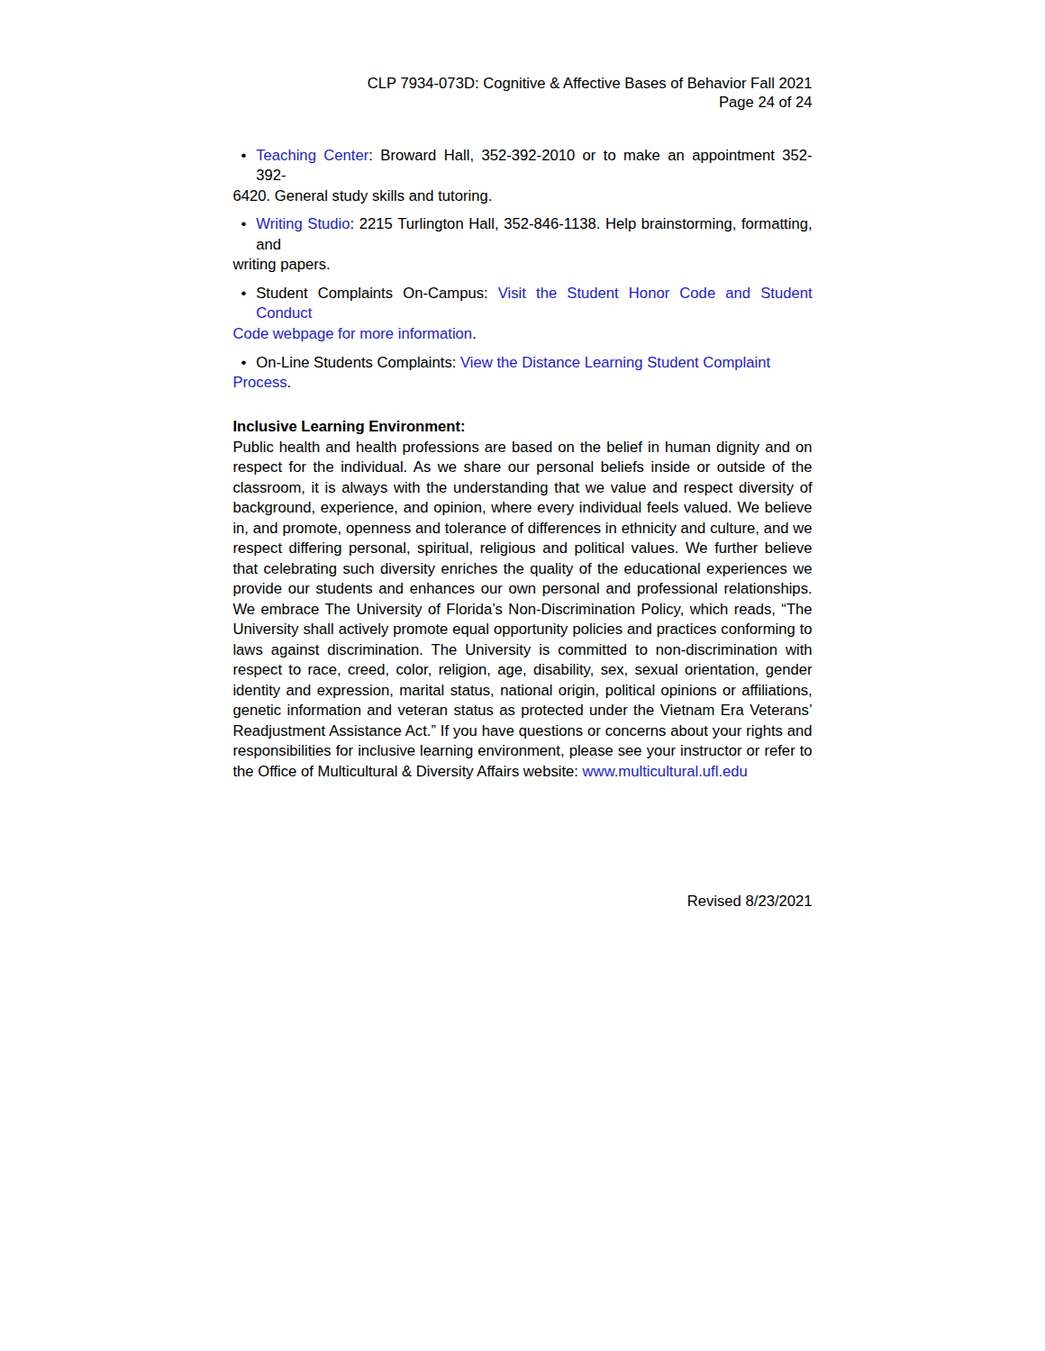CLP 7934-073D: Cognitive & Affective Bases of Behavior Fall 2021
Page 24 of 24
Teaching Center: Broward Hall, 352-392-2010 or to make an appointment 352- 392- 6420. General study skills and tutoring.
Writing Studio: 2215 Turlington Hall, 352-846-1138. Help brainstorming, formatting, and writing papers.
Student Complaints On-Campus: Visit the Student Honor Code and Student Conduct Code webpage for more information.
On-Line Students Complaints: View the Distance Learning Student Complaint Process.
Inclusive Learning Environment:
Public health and health professions are based on the belief in human dignity and on respect for the individual. As we share our personal beliefs inside or outside of the classroom, it is always with the understanding that we value and respect diversity of background, experience, and opinion, where every individual feels valued. We believe in, and promote, openness and tolerance of differences in ethnicity and culture, and we respect differing personal, spiritual, religious and political values. We further believe that celebrating such diversity enriches the quality of the educational experiences we provide our students and enhances our own personal and professional relationships. We embrace The University of Florida’s Non-Discrimination Policy, which reads, “The University shall actively promote equal opportunity policies and practices conforming to laws against discrimination. The University is committed to non-discrimination with respect to race, creed, color, religion, age, disability, sex, sexual orientation, gender identity and expression, marital status, national origin, political opinions or affiliations, genetic information and veteran status as protected under the Vietnam Era Veterans’ Readjustment Assistance Act.” If you have questions or concerns about your rights and responsibilities for inclusive learning environment, please see your instructor or refer to the Office of Multicultural & Diversity Affairs website: www.multicultural.ufl.edu
Revised 8/23/2021